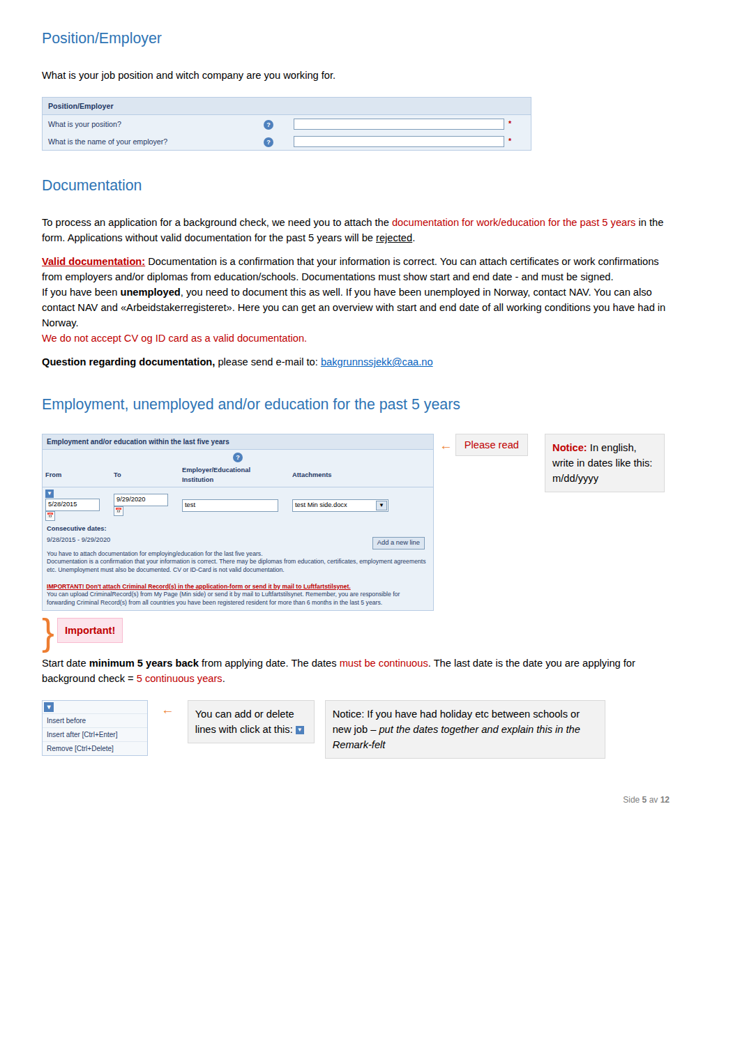Position/Employer
What is your job position and witch company are you working for.
Position/Employer
| What is your position? | ? | * |
| What is the name of your employer? | ? | * |
Documentation
To process an application for a background check, we need you to attach the documentation for work/education for the past 5 years in the form. Applications without valid documentation for the past 5 years will be rejected.
Valid documentation: Documentation is a confirmation that your information is correct. You can attach certificates or work confirmations from employers and/or diplomas from education/schools. Documentations must show start and end date - and must be signed.
If you have been unemployed, you need to document this as well. If you have been unemployed in Norway, contact NAV. You can also contact NAV and «Arbeidstakerregisteret». Here you can get an overview with start and end date of all working conditions you have had in Norway.
We do not accept CV og ID card as a valid documentation.
Question regarding documentation, please send e-mail to: bakgrunnssjekk@caa.no
Employment, unemployed and/or education for the past 5 years
Employment and/or education within the last five years
?
| From | To | Employer/Educational Institution | Attachments |
| --- | --- | --- | --- |
| ▼ 5/28/2015 📅 | 9/29/2020 📅 | test | test Min side.docx ▼ |
Consecutive dates:
9/28/2015 - 9/29/2020 Add a new line
You have to attach documentation for employing/education for the last five years.
Documentation is a confirmation that your information is correct. There may be diplomas from education, certificates, employment agreements etc. Unemployment must also be documented. CV or ID-Card is not valid documentation.
IMPORTANT! Don't attach Criminal Record(s) in the application-form or send it by mail to Luftfartstilsynet.
You can upload CriminalRecord(s) from My Page (Min side) or send it by mail to Luftfartstilsynet. Remember, you are responsible for forwarding Criminal Record(s) from all countries you have been registered resident for more than 6 months in the last 5 years.
←Please read
Notice: In english, write in dates like this: m/dd/yyyy
} Important!
Start date minimum 5 years back from applying date. The dates must be continuous. The last date is the date you are applying for background check = 5 continuous years.
▼
Insert before
Insert after [Ctrl+Enter]
Remove [Ctrl+Delete]
←
You can add or delete lines with click at this: ▼
Notice: If you have had holiday etc between schools or new job – put the dates together and explain this in the Remark-felt
Side 5 av 12